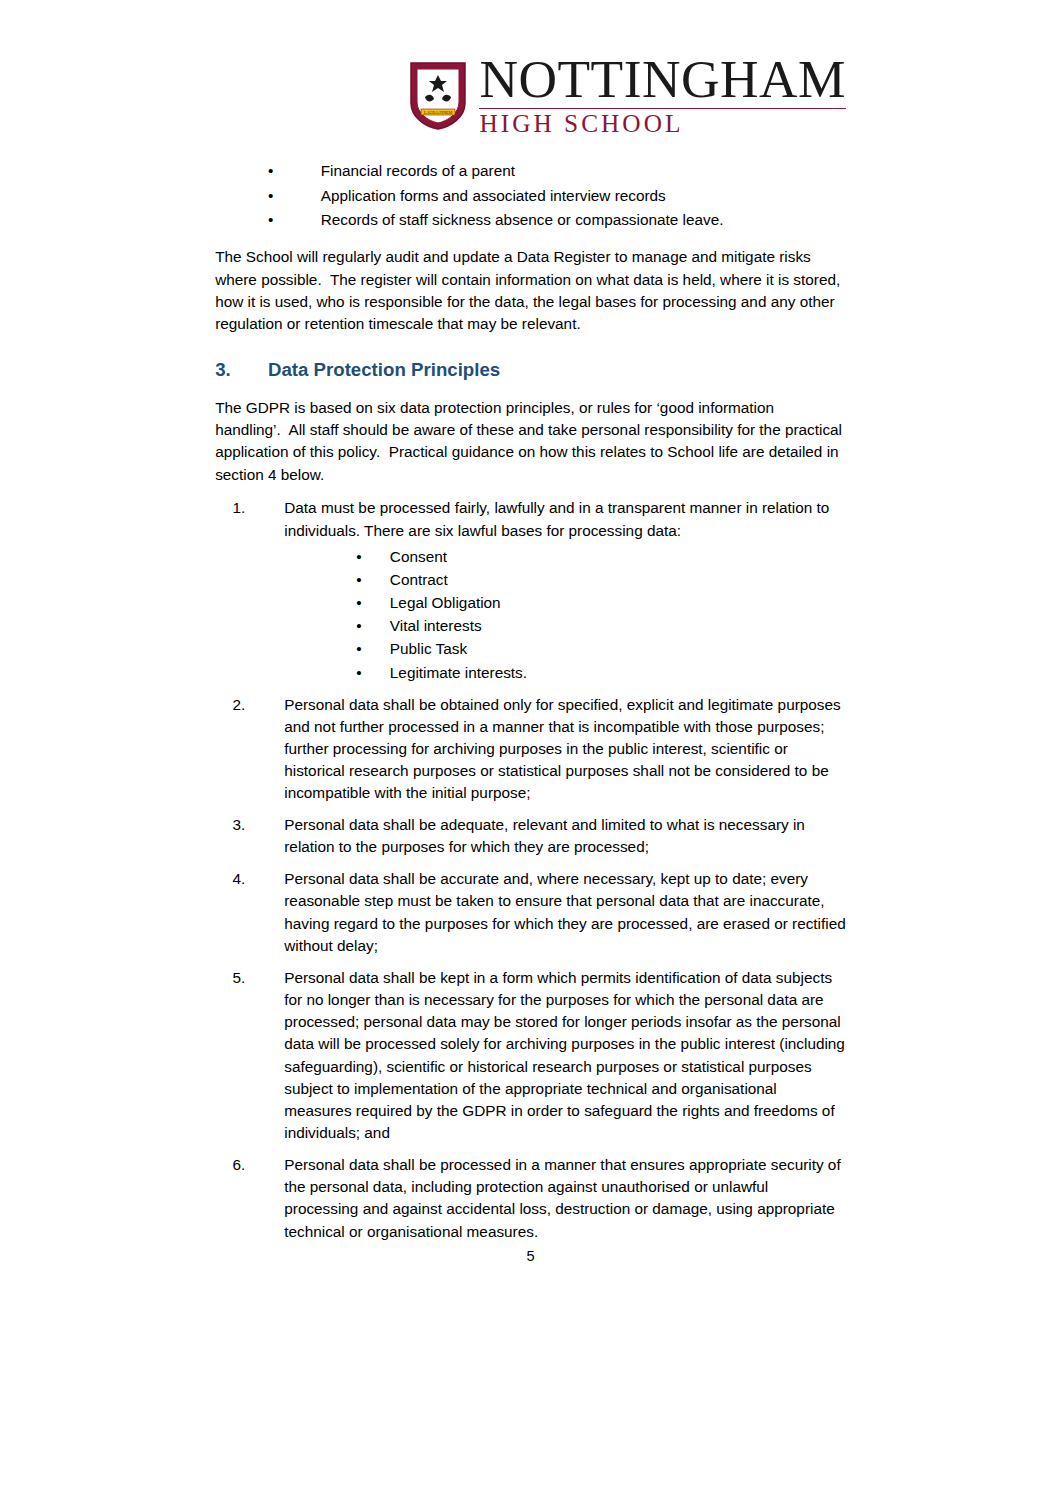LAUDA FINEM
NOTTINGHAM
HIGH SCHOOL
Financial records of a parent
Application forms and associated interview records
Records of staff sickness absence or compassionate leave.
The School will regularly audit and update a Data Register to manage and mitigate risks where possible. The register will contain information on what data is held, where it is stored, how it is used, who is responsible for the data, the legal bases for processing and any other regulation or retention timescale that may be relevant.
3. Data Protection Principles
The GDPR is based on six data protection principles, or rules for ‘good information handling’. All staff should be aware of these and take personal responsibility for the practical application of this policy. Practical guidance on how this relates to School life are detailed in section 4 below.
Data must be processed fairly, lawfully and in a transparent manner in relation to individuals. There are six lawful bases for processing data:
Consent
Contract
Legal Obligation
Vital interests
Public Task
Legitimate interests.
Personal data shall be obtained only for specified, explicit and legitimate purposes and not further processed in a manner that is incompatible with those purposes; further processing for archiving purposes in the public interest, scientific or historical research purposes or statistical purposes shall not be considered to be incompatible with the initial purpose;
Personal data shall be adequate, relevant and limited to what is necessary in relation to the purposes for which they are processed;
Personal data shall be accurate and, where necessary, kept up to date; every reasonable step must be taken to ensure that personal data that are inaccurate, having regard to the purposes for which they are processed, are erased or rectified without delay;
Personal data shall be kept in a form which permits identification of data subjects for no longer than is necessary for the purposes for which the personal data are processed; personal data may be stored for longer periods insofar as the personal data will be processed solely for archiving purposes in the public interest (including safeguarding), scientific or historical research purposes or statistical purposes subject to implementation of the appropriate technical and organisational measures required by the GDPR in order to safeguard the rights and freedoms of individuals; and
Personal data shall be processed in a manner that ensures appropriate security of the personal data, including protection against unauthorised or unlawful processing and against accidental loss, destruction or damage, using appropriate technical or organisational measures.
5